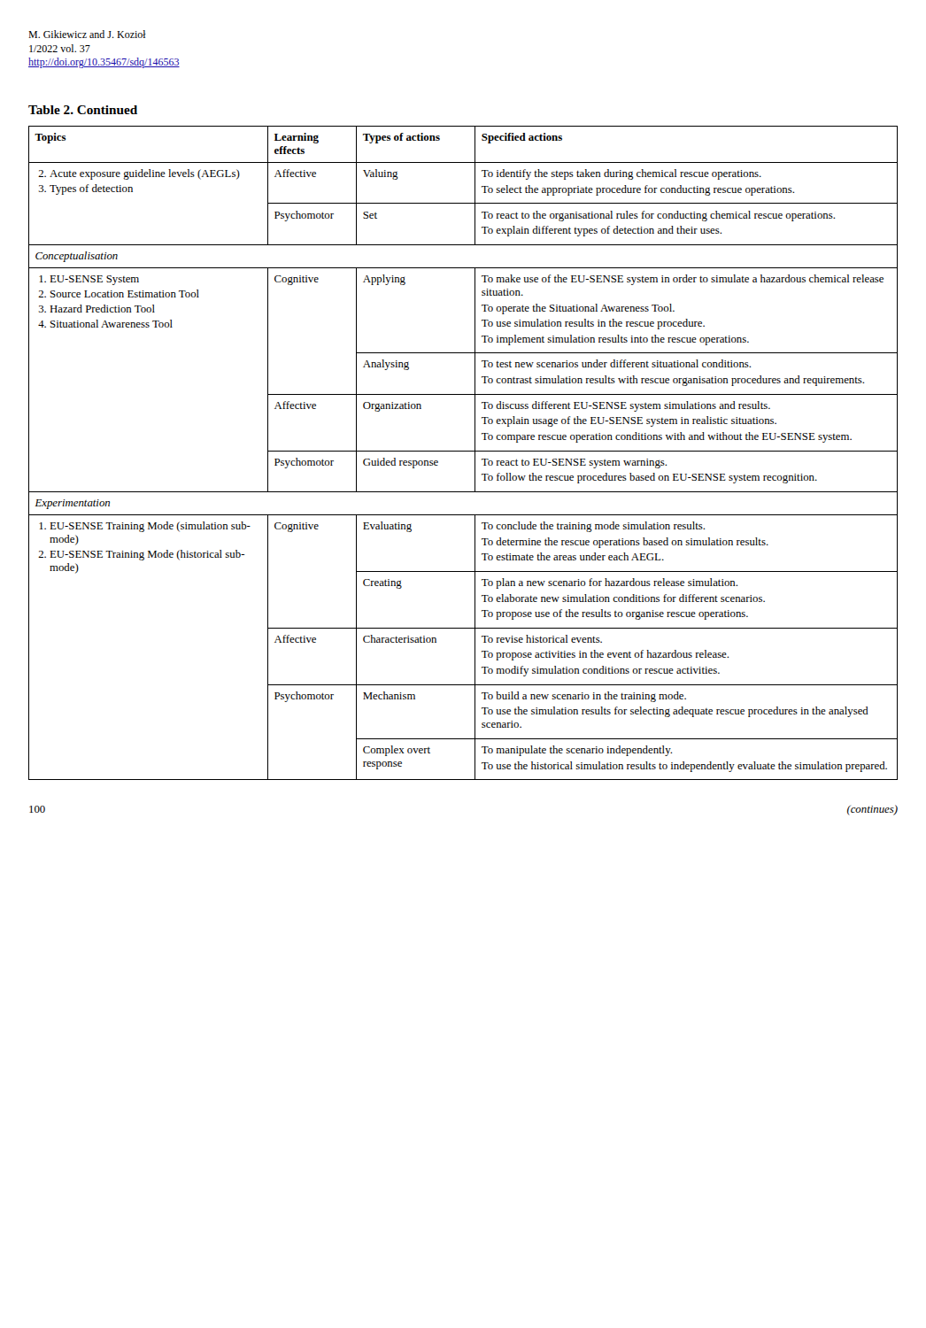M. Gikiewicz and J. Kozioł
1/2022 vol. 37
http://doi.org/10.35467/sdq/146563
Table 2. Continued
| Topics | Learning effects | Types of actions | Specified actions |
| --- | --- | --- | --- |
| Acute exposure guideline levels (AEGLs) Types of detection | Affective | Valuing | To identify the steps taken during chemical rescue operations. To select the appropriate procedure for conducting rescue operations. |
| Psychomotor | Set | To react to the organisational rules for conducting chemical rescue operations. To explain different types of detection and their uses. |
| Conceptualisation |
| EU-SENSE System Source Location Estimation Tool Hazard Prediction Tool Situational Awareness Tool | Cognitive | Applying | To make use of the EU-SENSE system in order to simulate a hazardous chemical release situation. To operate the Situational Awareness Tool. To use simulation results in the rescue procedure. To implement simulation results into the rescue operations. |
| Analysing | To test new scenarios under different situational conditions. To contrast simulation results with rescue organisation procedures and requirements. |
| Affective | Organization | To discuss different EU-SENSE system simulations and results. To explain usage of the EU-SENSE system in realistic situations. To compare rescue operation conditions with and without the EU-SENSE system. |
| Psychomotor | Guided response | To react to EU-SENSE system warnings. To follow the rescue procedures based on EU-SENSE system recognition. |
| Experimentation |
| EU-SENSE Training Mode (simulation sub-mode) EU-SENSE Training Mode (historical sub-mode) | Cognitive | Evaluating | To conclude the training mode simulation results. To determine the rescue operations based on simulation results. To estimate the areas under each AEGL. |
| Creating | To plan a new scenario for hazardous release simulation. To elaborate new simulation conditions for different scenarios. To propose use of the results to organise rescue operations. |
| Affective | Characterisation | To revise historical events. To propose activities in the event of hazardous release. To modify simulation conditions or rescue activities. |
| Psychomotor | Mechanism | To build a new scenario in the training mode. To use the simulation results for selecting adequate rescue procedures in the analysed scenario. |
| Complex overt response | To manipulate the scenario independently. To use the historical simulation results to independently evaluate the simulation prepared. |
100
(continues)